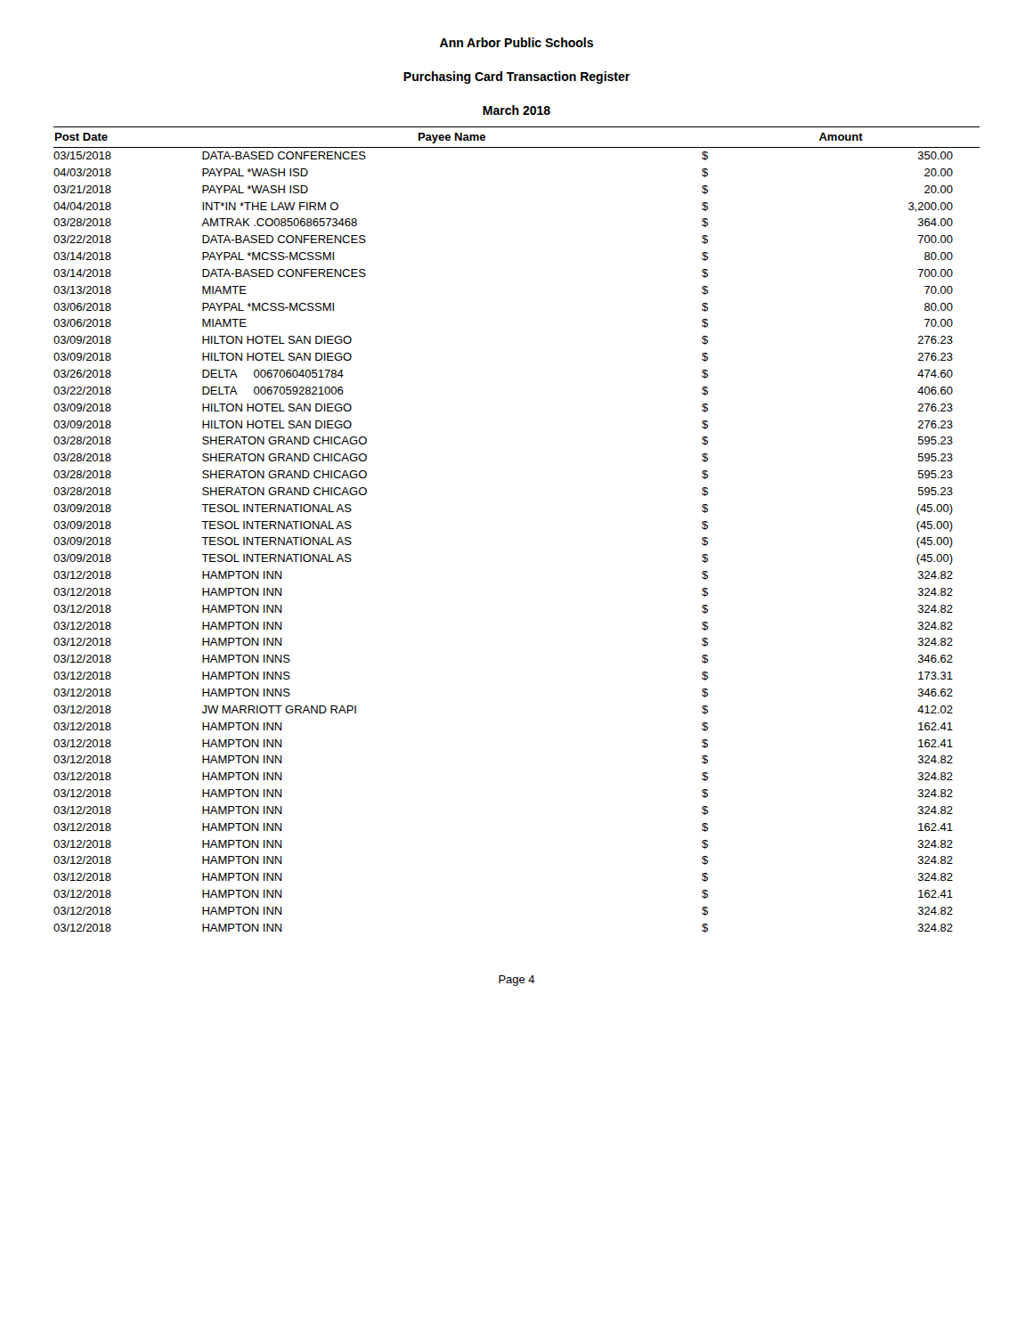Ann Arbor Public Schools
Purchasing Card Transaction Register
March 2018
| Post Date | Payee Name | Amount |
| --- | --- | --- |
| 03/15/2018 | DATA-BASED CONFERENCES | $ | 350.00 |
| 04/03/2018 | PAYPAL *WASH ISD | $ | 20.00 |
| 03/21/2018 | PAYPAL *WASH ISD | $ | 20.00 |
| 04/04/2018 | INT*IN *THE LAW FIRM O | $ | 3,200.00 |
| 03/28/2018 | AMTRAK .CO0850686573468 | $ | 364.00 |
| 03/22/2018 | DATA-BASED CONFERENCES | $ | 700.00 |
| 03/14/2018 | PAYPAL *MCSS-MCSSMI | $ | 80.00 |
| 03/14/2018 | DATA-BASED CONFERENCES | $ | 700.00 |
| 03/13/2018 | MIAMTE | $ | 70.00 |
| 03/06/2018 | PAYPAL *MCSS-MCSSMI | $ | 80.00 |
| 03/06/2018 | MIAMTE | $ | 70.00 |
| 03/09/2018 | HILTON HOTEL SAN DIEGO | $ | 276.23 |
| 03/09/2018 | HILTON HOTEL SAN DIEGO | $ | 276.23 |
| 03/26/2018 | DELTA 00670604051784 | $ | 474.60 |
| 03/22/2018 | DELTA 00670592821006 | $ | 406.60 |
| 03/09/2018 | HILTON HOTEL SAN DIEGO | $ | 276.23 |
| 03/09/2018 | HILTON HOTEL SAN DIEGO | $ | 276.23 |
| 03/28/2018 | SHERATON GRAND CHICAGO | $ | 595.23 |
| 03/28/2018 | SHERATON GRAND CHICAGO | $ | 595.23 |
| 03/28/2018 | SHERATON GRAND CHICAGO | $ | 595.23 |
| 03/28/2018 | SHERATON GRAND CHICAGO | $ | 595.23 |
| 03/09/2018 | TESOL INTERNATIONAL AS | $ | (45.00) |
| 03/09/2018 | TESOL INTERNATIONAL AS | $ | (45.00) |
| 03/09/2018 | TESOL INTERNATIONAL AS | $ | (45.00) |
| 03/09/2018 | TESOL INTERNATIONAL AS | $ | (45.00) |
| 03/12/2018 | HAMPTON INN | $ | 324.82 |
| 03/12/2018 | HAMPTON INN | $ | 324.82 |
| 03/12/2018 | HAMPTON INN | $ | 324.82 |
| 03/12/2018 | HAMPTON INN | $ | 324.82 |
| 03/12/2018 | HAMPTON INN | $ | 324.82 |
| 03/12/2018 | HAMPTON INNS | $ | 346.62 |
| 03/12/2018 | HAMPTON INNS | $ | 173.31 |
| 03/12/2018 | HAMPTON INNS | $ | 346.62 |
| 03/12/2018 | JW MARRIOTT GRAND RAPI | $ | 412.02 |
| 03/12/2018 | HAMPTON INN | $ | 162.41 |
| 03/12/2018 | HAMPTON INN | $ | 162.41 |
| 03/12/2018 | HAMPTON INN | $ | 324.82 |
| 03/12/2018 | HAMPTON INN | $ | 324.82 |
| 03/12/2018 | HAMPTON INN | $ | 324.82 |
| 03/12/2018 | HAMPTON INN | $ | 324.82 |
| 03/12/2018 | HAMPTON INN | $ | 162.41 |
| 03/12/2018 | HAMPTON INN | $ | 324.82 |
| 03/12/2018 | HAMPTON INN | $ | 324.82 |
| 03/12/2018 | HAMPTON INN | $ | 324.82 |
| 03/12/2018 | HAMPTON INN | $ | 162.41 |
| 03/12/2018 | HAMPTON INN | $ | 324.82 |
| 03/12/2018 | HAMPTON INN | $ | 324.82 |
Page 4